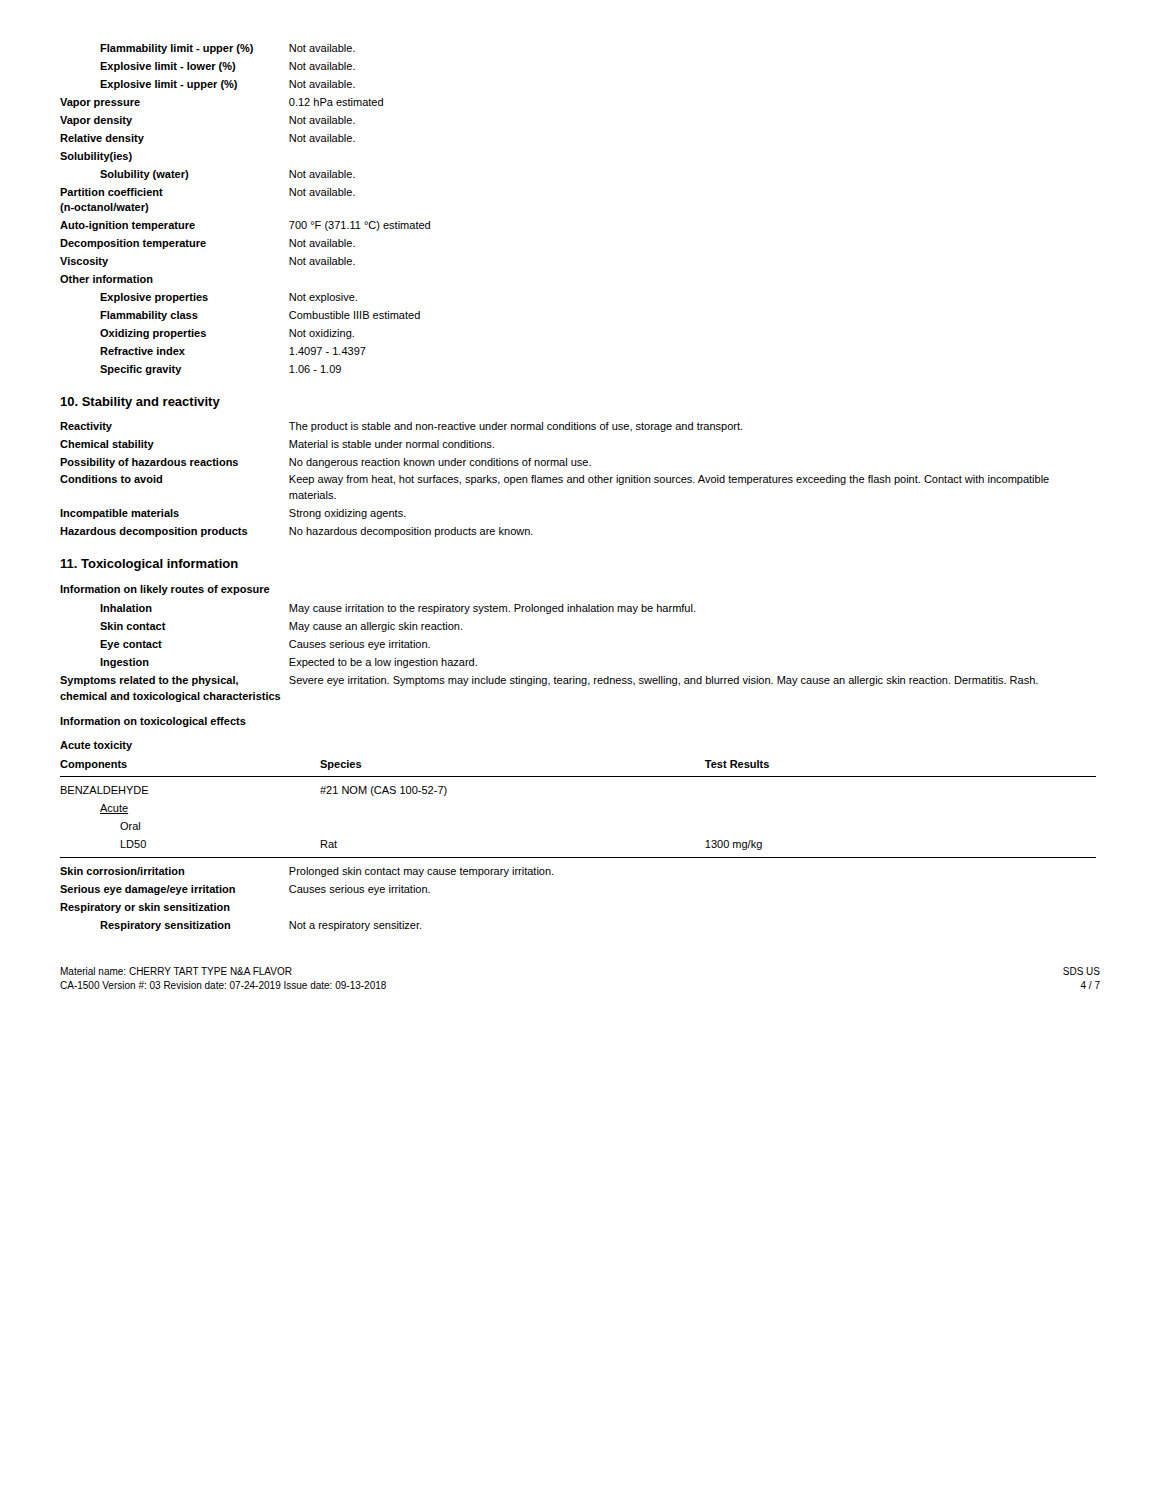| Flammability limit - upper (%) | Not available. |
| Explosive limit - lower (%) | Not available. |
| Explosive limit - upper (%) | Not available. |
| Vapor pressure | 0.12 hPa estimated |
| Vapor density | Not available. |
| Relative density | Not available. |
| Solubility(ies) | |
| Solubility (water) | Not available. |
| Partition coefficient (n-octanol/water) | Not available. |
| Auto-ignition temperature | 700 °F (371.11 °C) estimated |
| Decomposition temperature | Not available. |
| Viscosity | Not available. |
| Other information | |
| Explosive properties | Not explosive. |
| Flammability class | Combustible IIIB estimated |
| Oxidizing properties | Not oxidizing. |
| Refractive index | 1.4097 - 1.4397 |
| Specific gravity | 1.06 - 1.09 |
10. Stability and reactivity
| Reactivity | The product is stable and non-reactive under normal conditions of use, storage and transport. |
| Chemical stability | Material is stable under normal conditions. |
| Possibility of hazardous reactions | No dangerous reaction known under conditions of normal use. |
| Conditions to avoid | Keep away from heat, hot surfaces, sparks, open flames and other ignition sources. Avoid temperatures exceeding the flash point. Contact with incompatible materials. |
| Incompatible materials | Strong oxidizing agents. |
| Hazardous decomposition products | No hazardous decomposition products are known. |
11. Toxicological information
Information on likely routes of exposure
| Inhalation | May cause irritation to the respiratory system. Prolonged inhalation may be harmful. |
| Skin contact | May cause an allergic skin reaction. |
| Eye contact | Causes serious eye irritation. |
| Ingestion | Expected to be a low ingestion hazard. |
| Symptoms related to the physical, chemical and toxicological characteristics | Severe eye irritation. Symptoms may include stinging, tearing, redness, swelling, and blurred vision. May cause an allergic skin reaction. Dermatitis. Rash. |
Information on toxicological effects
Acute toxicity
| Components | Species | Test Results |
| BENZALDEHYDE | #21 NOM (CAS 100-52-7) | |
| Acute | | |
| Oral | | |
| LD50 | Rat | 1300 mg/kg |
| Skin corrosion/irritation | Prolonged skin contact may cause temporary irritation. |
| Serious eye damage/eye irritation | Causes serious eye irritation. |
| Respiratory or skin sensitization | |
| Respiratory sensitization | Not a respiratory sensitizer. |
Material name: CHERRY TART TYPE N&A FLAVOR
CA-1500 Version #: 03 Revision date: 07-24-2019 Issue date: 09-13-2018
SDS US
4 / 7